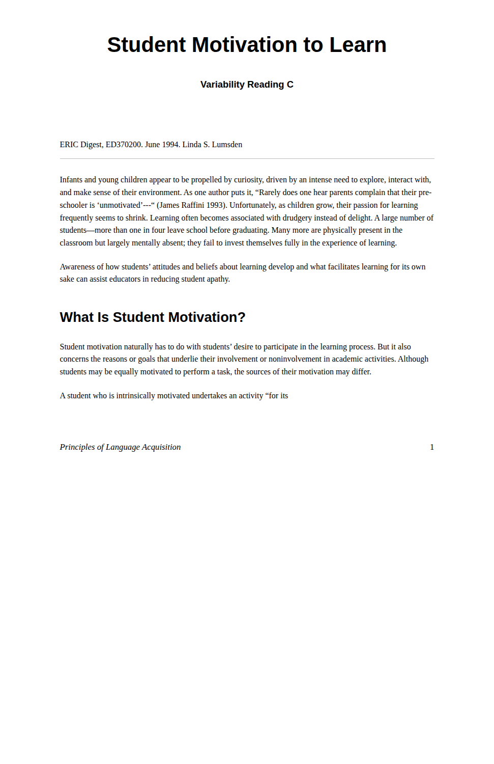Student Motivation to Learn
Variability Reading C
ERIC Digest, ED370200. June 1994. Linda S. Lumsden
Infants and young children appear to be propelled by curiosity, driven by an intense need to explore, interact with, and make sense of their environment. As one author puts it, “Rarely does one hear parents complain that their pre-schooler is ‘unmotivated’---“ (James Raffini 1993). Unfortunately, as children grow, their passion for learning frequently seems to shrink. Learning often becomes associated with drudgery instead of delight. A large number of students—more than one in four leave school before graduating. Many more are physically present in the classroom but largely mentally absent; they fail to invest themselves fully in the experience of learning.
Awareness of how students’ attitudes and beliefs about learning develop and what facilitates learning for its own sake can assist educators in reducing student apathy.
What Is Student Motivation?
Student motivation naturally has to do with students’ desire to participate in the learning process. But it also concerns the reasons or goals that underlie their involvement or noninvolvement in academic activities. Although students may be equally motivated to perform a task, the sources of their motivation may differ.
A student who is intrinsically motivated undertakes an activity “for its
Principles of Language Acquisition 1